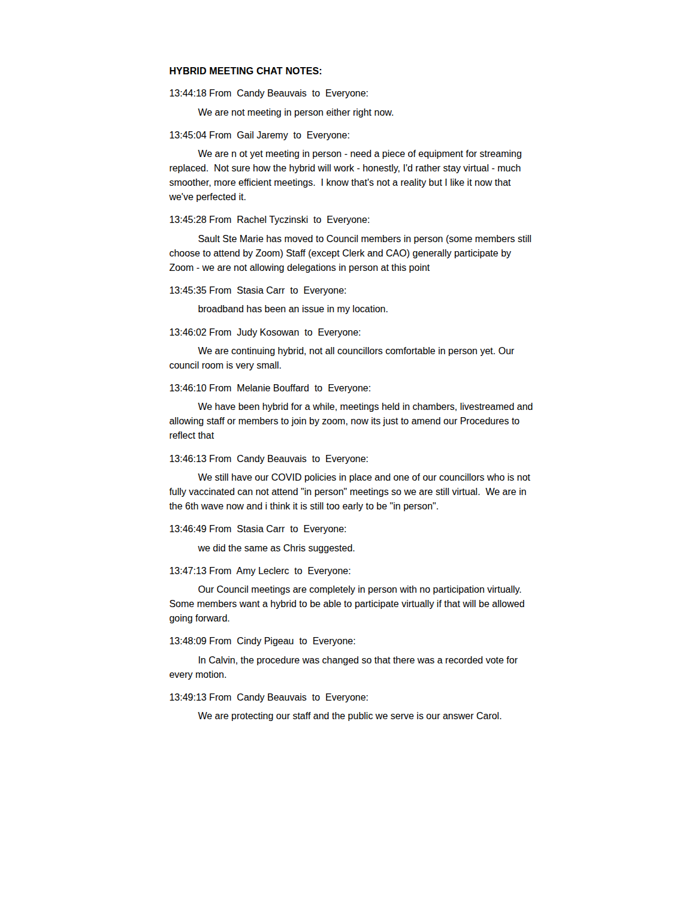HYBRID MEETING CHAT NOTES:
13:44:18 From Candy Beauvais to Everyone:
We are not meeting in person either right now.
13:45:04 From Gail Jaremy to Everyone:
We are n ot yet meeting in person - need a piece of equipment for streaming replaced. Not sure how the hybrid will work - honestly, I'd rather stay virtual - much smoother, more efficient meetings. I know that's not a reality but I like it now that we've perfected it.
13:45:28 From Rachel Tyczinski to Everyone:
Sault Ste Marie has moved to Council members in person (some members still choose to attend by Zoom) Staff (except Clerk and CAO) generally participate by Zoom - we are not allowing delegations in person at this point
13:45:35 From Stasia Carr to Everyone:
broadband has been an issue in my location.
13:46:02 From Judy Kosowan to Everyone:
We are continuing hybrid, not all councillors comfortable in person yet. Our council room is very small.
13:46:10 From Melanie Bouffard to Everyone:
We have been hybrid for a while, meetings held in chambers, livestreamed and allowing staff or members to join by zoom, now its just to amend our Procedures to reflect that
13:46:13 From Candy Beauvais to Everyone:
We still have our COVID policies in place and one of our councillors who is not fully vaccinated can not attend "in person" meetings so we are still virtual. We are in the 6th wave now and i think it is still too early to be "in person".
13:46:49 From Stasia Carr to Everyone:
we did the same as Chris suggested.
13:47:13 From Amy Leclerc to Everyone:
Our Council meetings are completely in person with no participation virtually. Some members want a hybrid to be able to participate virtually if that will be allowed going forward.
13:48:09 From Cindy Pigeau to Everyone:
In Calvin, the procedure was changed so that there was a recorded vote for every motion.
13:49:13 From Candy Beauvais to Everyone:
We are protecting our staff and the public we serve is our answer Carol.